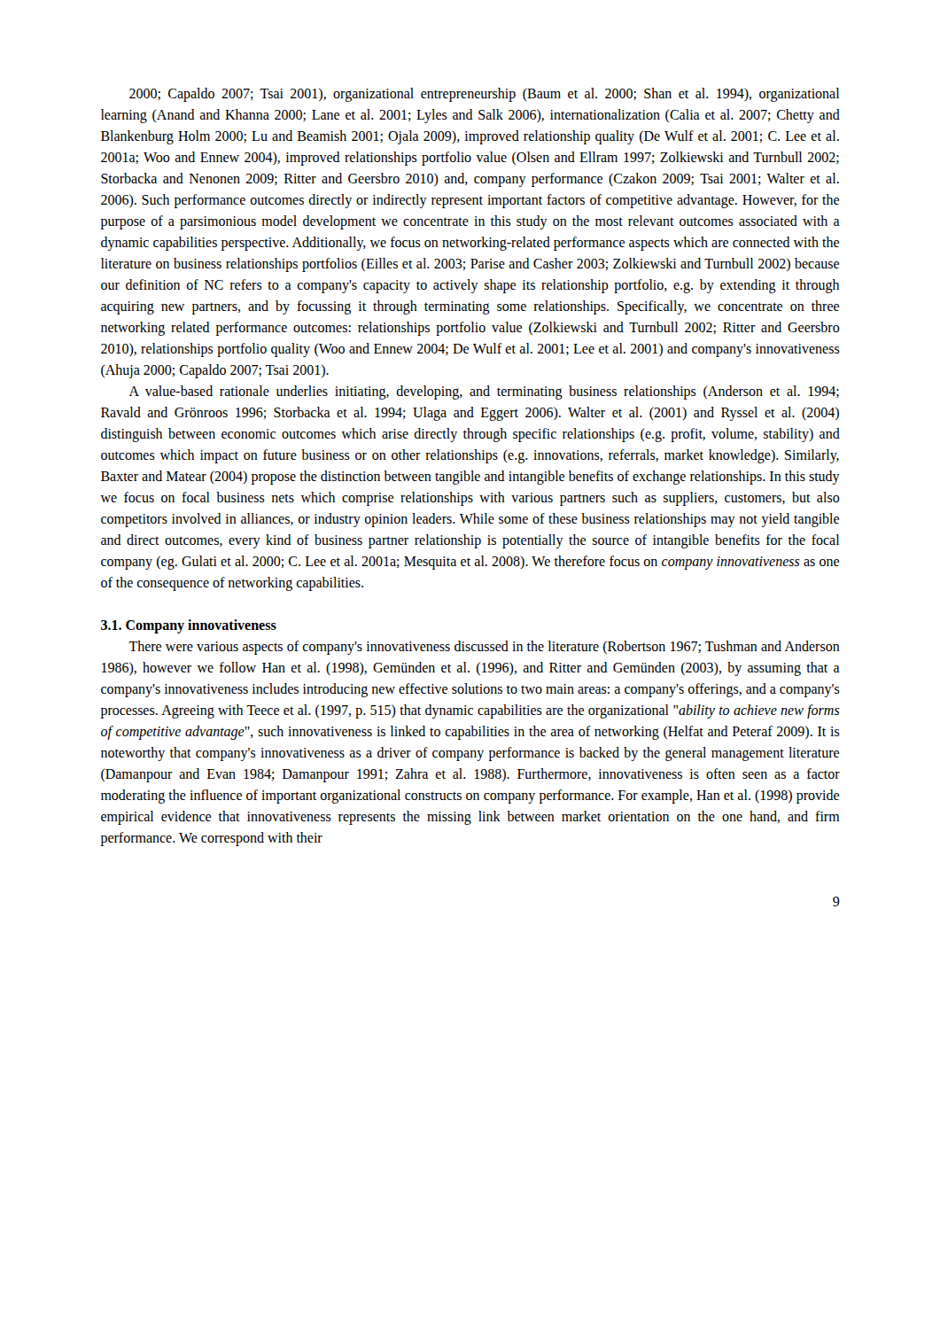2000; Capaldo 2007; Tsai 2001), organizational entrepreneurship (Baum et al. 2000; Shan et al. 1994), organizational learning (Anand and Khanna 2000; Lane et al. 2001; Lyles and Salk 2006), internationalization (Calia et al. 2007; Chetty and Blankenburg Holm 2000; Lu and Beamish 2001; Ojala 2009), improved relationship quality (De Wulf et al. 2001; C. Lee et al. 2001a; Woo and Ennew 2004), improved relationships portfolio value (Olsen and Ellram 1997; Zolkiewski and Turnbull 2002; Storbacka and Nenonen 2009; Ritter and Geersbro 2010) and, company performance (Czakon 2009; Tsai 2001; Walter et al. 2006). Such performance outcomes directly or indirectly represent important factors of competitive advantage. However, for the purpose of a parsimonious model development we concentrate in this study on the most relevant outcomes associated with a dynamic capabilities perspective. Additionally, we focus on networking-related performance aspects which are connected with the literature on business relationships portfolios (Eilles et al. 2003; Parise and Casher 2003; Zolkiewski and Turnbull 2002) because our definition of NC refers to a company's capacity to actively shape its relationship portfolio, e.g. by extending it through acquiring new partners, and by focussing it through terminating some relationships. Specifically, we concentrate on three networking related performance outcomes: relationships portfolio value (Zolkiewski and Turnbull 2002; Ritter and Geersbro 2010), relationships portfolio quality (Woo and Ennew 2004; De Wulf et al. 2001; Lee et al. 2001) and company's innovativeness (Ahuja 2000; Capaldo 2007; Tsai 2001).
A value-based rationale underlies initiating, developing, and terminating business relationships (Anderson et al. 1994; Ravald and Grönroos 1996; Storbacka et al. 1994; Ulaga and Eggert 2006). Walter et al. (2001) and Ryssel et al. (2004) distinguish between economic outcomes which arise directly through specific relationships (e.g. profit, volume, stability) and outcomes which impact on future business or on other relationships (e.g. innovations, referrals, market knowledge). Similarly, Baxter and Matear (2004) propose the distinction between tangible and intangible benefits of exchange relationships. In this study we focus on focal business nets which comprise relationships with various partners such as suppliers, customers, but also competitors involved in alliances, or industry opinion leaders. While some of these business relationships may not yield tangible and direct outcomes, every kind of business partner relationship is potentially the source of intangible benefits for the focal company (eg. Gulati et al. 2000; C. Lee et al. 2001a; Mesquita et al. 2008). We therefore focus on company innovativeness as one of the consequence of networking capabilities.
3.1. Company innovativeness
There were various aspects of company's innovativeness discussed in the literature (Robertson 1967; Tushman and Anderson 1986), however we follow Han et al. (1998), Gemünden et al. (1996), and Ritter and Gemünden (2003), by assuming that a company's innovativeness includes introducing new effective solutions to two main areas: a company's offerings, and a company's processes. Agreeing with Teece et al. (1997, p. 515) that dynamic capabilities are the organizational "ability to achieve new forms of competitive advantage", such innovativeness is linked to capabilities in the area of networking (Helfat and Peteraf 2009). It is noteworthy that company's innovativeness as a driver of company performance is backed by the general management literature (Damanpour and Evan 1984; Damanpour 1991; Zahra et al. 1988). Furthermore, innovativeness is often seen as a factor moderating the influence of important organizational constructs on company performance. For example, Han et al. (1998) provide empirical evidence that innovativeness represents the missing link between market orientation on the one hand, and firm performance. We correspond with their
9